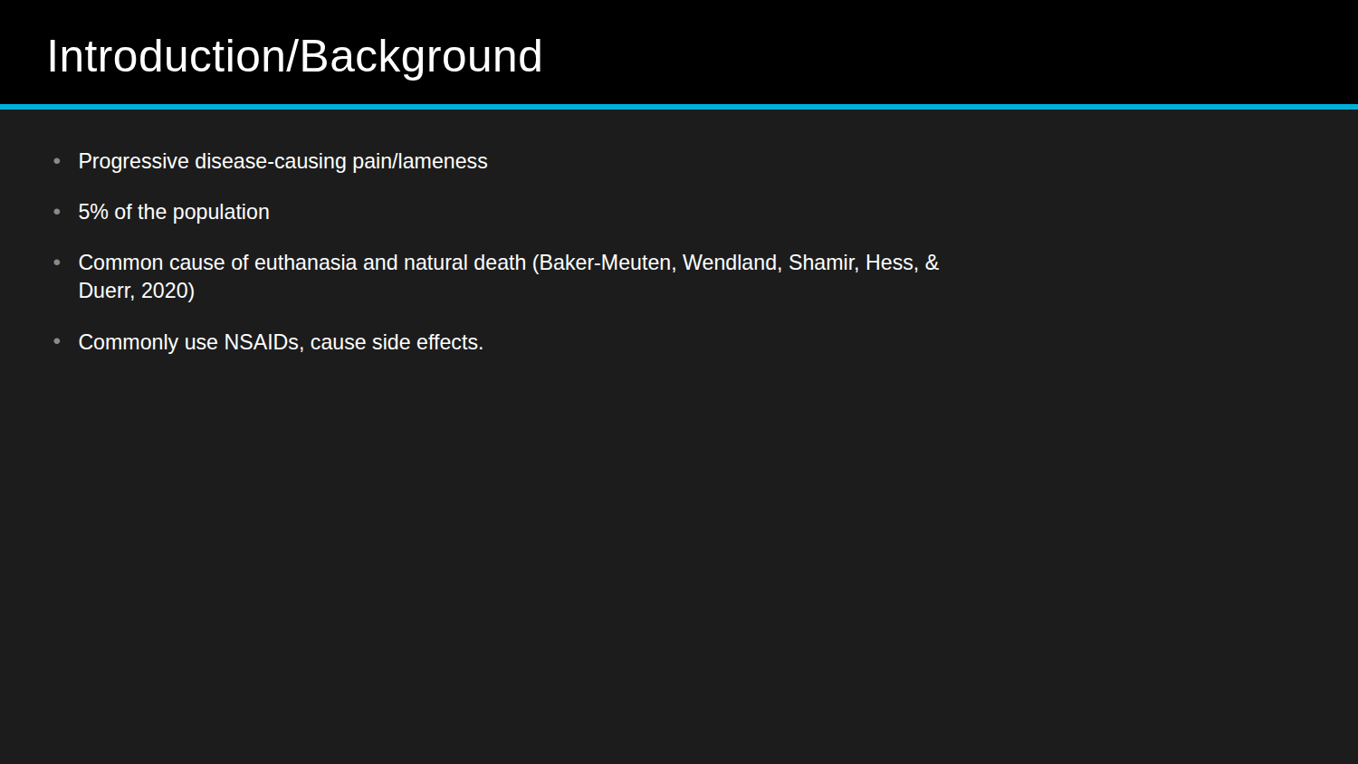Introduction/Background
Progressive disease-causing pain/lameness
5% of the population
Common cause of euthanasia and natural death (Baker-Meuten, Wendland, Shamir, Hess, & Duerr, 2020)
Commonly use NSAIDs, cause side effects.